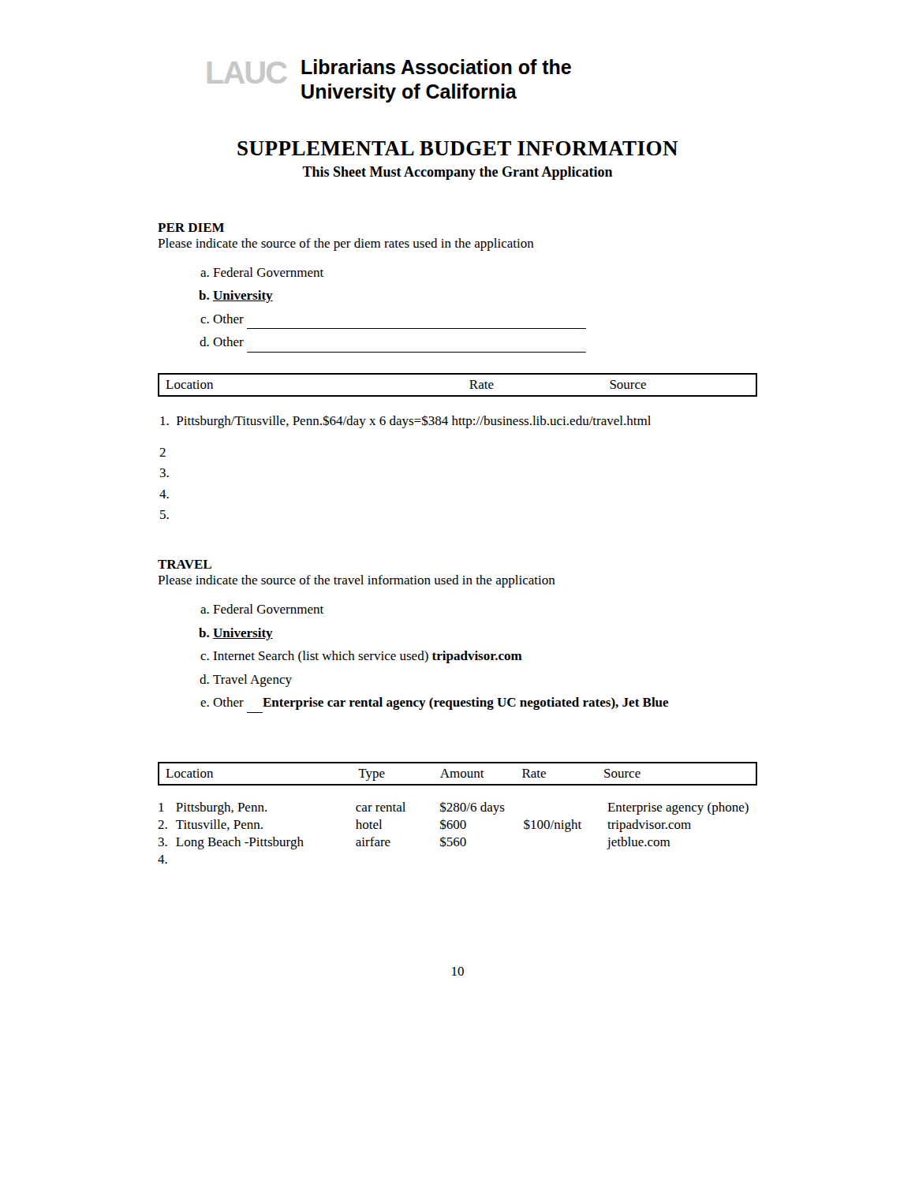LAUC
Librarians Association of the
University of California
SUPPLEMENTAL BUDGET INFORMATION
This Sheet Must Accompany the Grant Application
PER DIEM
Please indicate the source of the per diem rates used in the application
Federal Government
University
Other
Other
Location
Rate
Source
1. Pittsburgh/Titusville, Penn.$64/day x 6 days=$384 http://business.lib.uci.edu/travel.html
2
3.
4.
5.
TRAVEL
Please indicate the source of the travel information used in the application
Federal Government
University
Internet Search (list which service used) tripadvisor.com
Travel Agency
Other Enterprise car rental agency (requesting UC negotiated rates), Jet Blue
Location
Type
Amount
Rate
Source
| 1 | Pittsburgh, Penn. | car rental | $280/6 days | | Enterprise agency (phone) |
| 2. | Titusville, Penn. | hotel | $600 | $100/night | tripadvisor.com |
| 3. | Long Beach -Pittsburgh | airfare | $560 | | jetblue.com |
| 4. | | | | | |
10